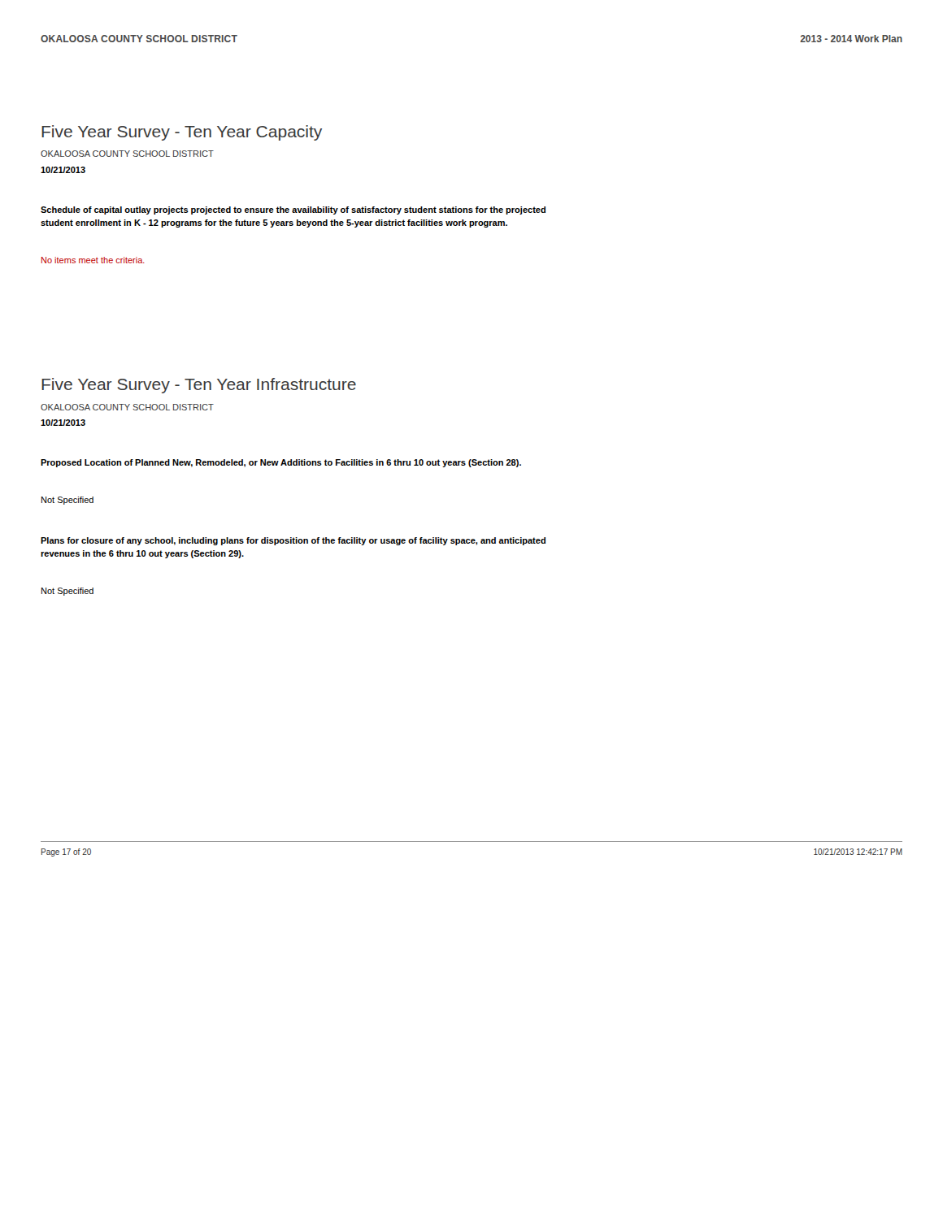OKALOOSA COUNTY SCHOOL DISTRICT
2013 - 2014 Work Plan
Five Year Survey - Ten Year Capacity
OKALOOSA COUNTY SCHOOL DISTRICT
10/21/2013
Schedule of capital outlay projects projected to ensure the availability of satisfactory student stations for the projected
student enrollment in K - 12 programs for the future 5 years beyond the 5-year district facilities work program.
No items meet the criteria.
Five Year Survey - Ten Year Infrastructure
OKALOOSA COUNTY SCHOOL DISTRICT
10/21/2013
Proposed Location of Planned New, Remodeled, or New Additions to Facilities in 6 thru 10 out years (Section 28).
Not Specified
Plans for closure of any school, including plans for disposition of the facility or usage of facility space, and anticipated
revenues in the 6 thru 10 out years (Section 29).
Not Specified
Page 17 of 20
10/21/2013 12:42:17 PM